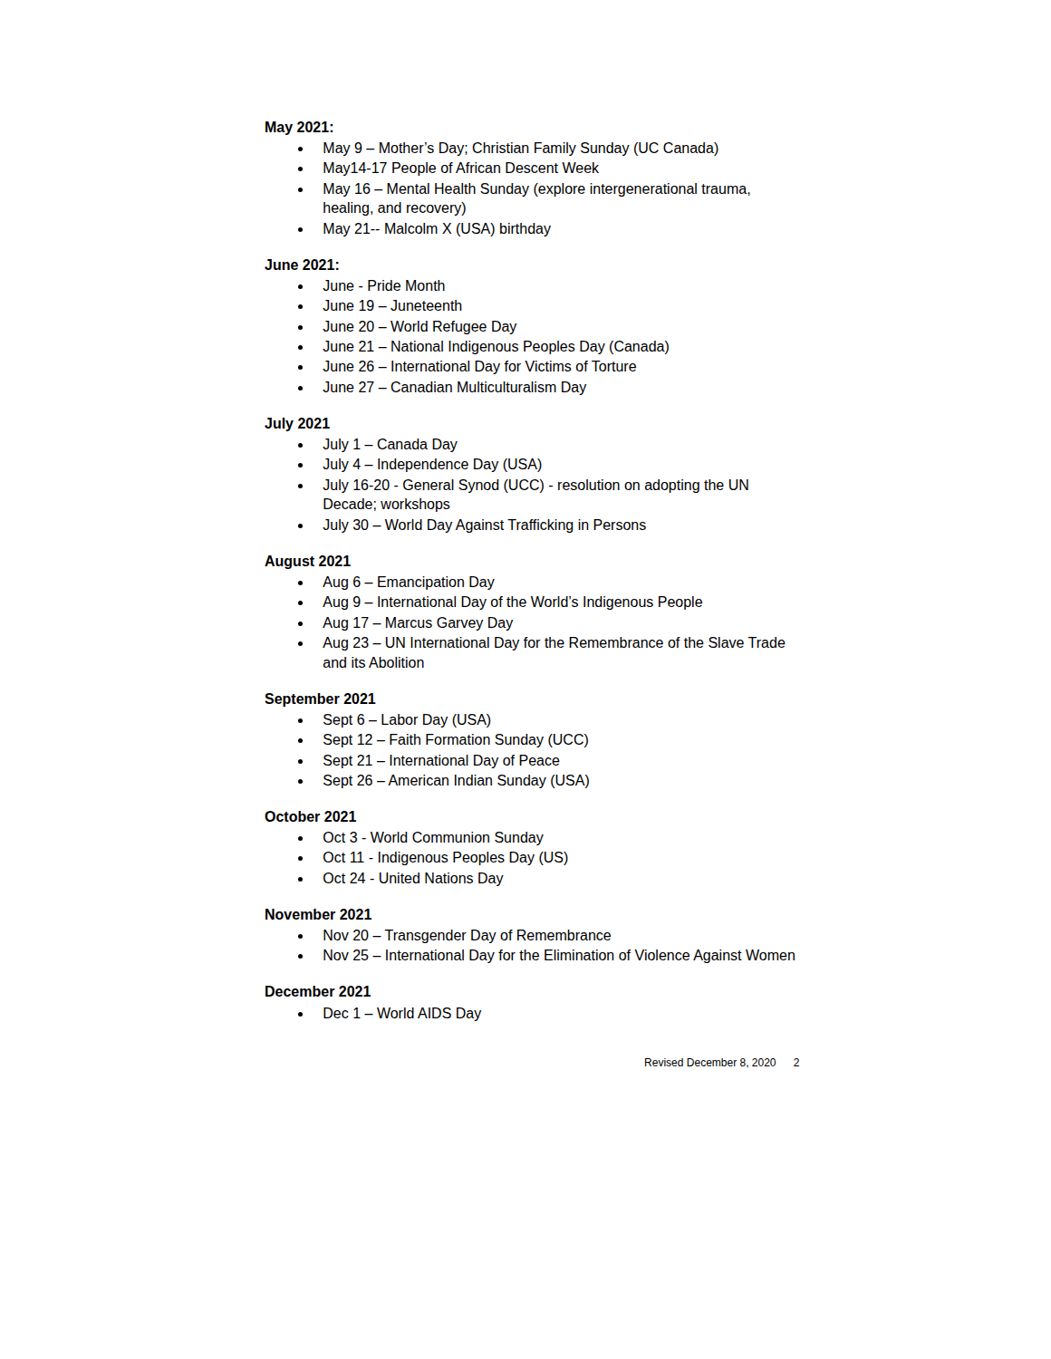May 2021:
May 9 – Mother’s Day; Christian Family Sunday (UC Canada)
May14-17 People of African Descent Week
May 16 – Mental Health Sunday (explore intergenerational trauma, healing, and recovery)
May 21-- Malcolm X (USA) birthday
June 2021:
June - Pride Month
June 19 – Juneteenth
June 20 – World Refugee Day
June 21 – National Indigenous Peoples Day (Canada)
June 26 – International Day for Victims of Torture
June 27 – Canadian Multiculturalism Day
July 2021
July 1 – Canada Day
July 4 – Independence Day (USA)
July 16-20 - General Synod (UCC) - resolution on adopting the UN Decade; workshops
July 30 – World Day Against Trafficking in Persons
August 2021
Aug 6 – Emancipation Day
Aug 9 – International Day of the World’s Indigenous People
Aug 17 – Marcus Garvey Day
Aug 23 – UN International Day for the Remembrance of the Slave Trade and its Abolition
September 2021
Sept 6 – Labor Day (USA)
Sept 12 – Faith Formation Sunday (UCC)
Sept 21 – International Day of Peace
Sept 26 – American Indian Sunday (USA)
October 2021
Oct 3 - World Communion Sunday
Oct 11 - Indigenous Peoples Day (US)
Oct 24 - United Nations Day
November 2021
Nov 20 – Transgender Day of Remembrance
Nov 25 – International Day for the Elimination of Violence Against Women
December 2021
Dec 1 – World AIDS Day
Revised December 8, 20202